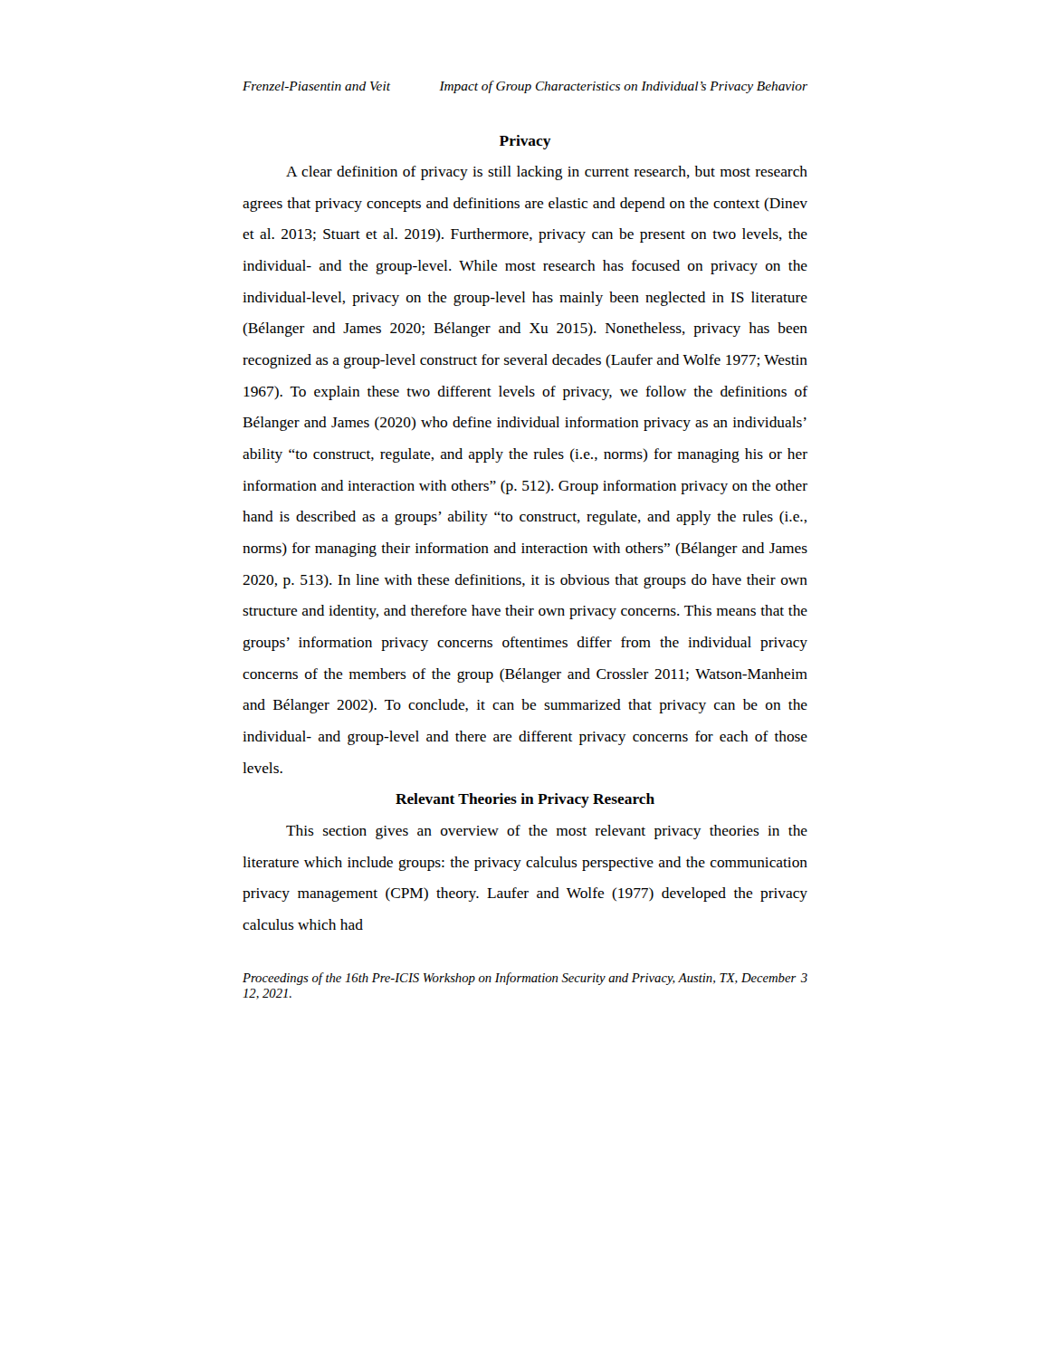Frenzel-Piasentin and Veit
Impact of Group Characteristics on Individual’s Privacy Behavior
Privacy
A clear definition of privacy is still lacking in current research, but most research agrees that privacy concepts and definitions are elastic and depend on the context (Dinev et al. 2013; Stuart et al. 2019). Furthermore, privacy can be present on two levels, the individual- and the group-level. While most research has focused on privacy on the individual-level, privacy on the group-level has mainly been neglected in IS literature (Bélanger and James 2020; Bélanger and Xu 2015). Nonetheless, privacy has been recognized as a group-level construct for several decades (Laufer and Wolfe 1977; Westin 1967). To explain these two different levels of privacy, we follow the definitions of Bélanger and James (2020) who define individual information privacy as an individuals’ ability “to construct, regulate, and apply the rules (i.e., norms) for managing his or her information and interaction with others” (p. 512). Group information privacy on the other hand is described as a groups’ ability “to construct, regulate, and apply the rules (i.e., norms) for managing their information and interaction with others” (Bélanger and James 2020, p. 513). In line with these definitions, it is obvious that groups do have their own structure and identity, and therefore have their own privacy concerns. This means that the groups’ information privacy concerns oftentimes differ from the individual privacy concerns of the members of the group (Bélanger and Crossler 2011; Watson-Manheim and Bélanger 2002). To conclude, it can be summarized that privacy can be on the individual- and group-level and there are different privacy concerns for each of those levels.
Relevant Theories in Privacy Research
This section gives an overview of the most relevant privacy theories in the literature which include groups: the privacy calculus perspective and the communication privacy management (CPM) theory. Laufer and Wolfe (1977) developed the privacy calculus which had
Proceedings of the 16th Pre-ICIS Workshop on Information Security and Privacy, Austin, TX, December 12, 2021.
3